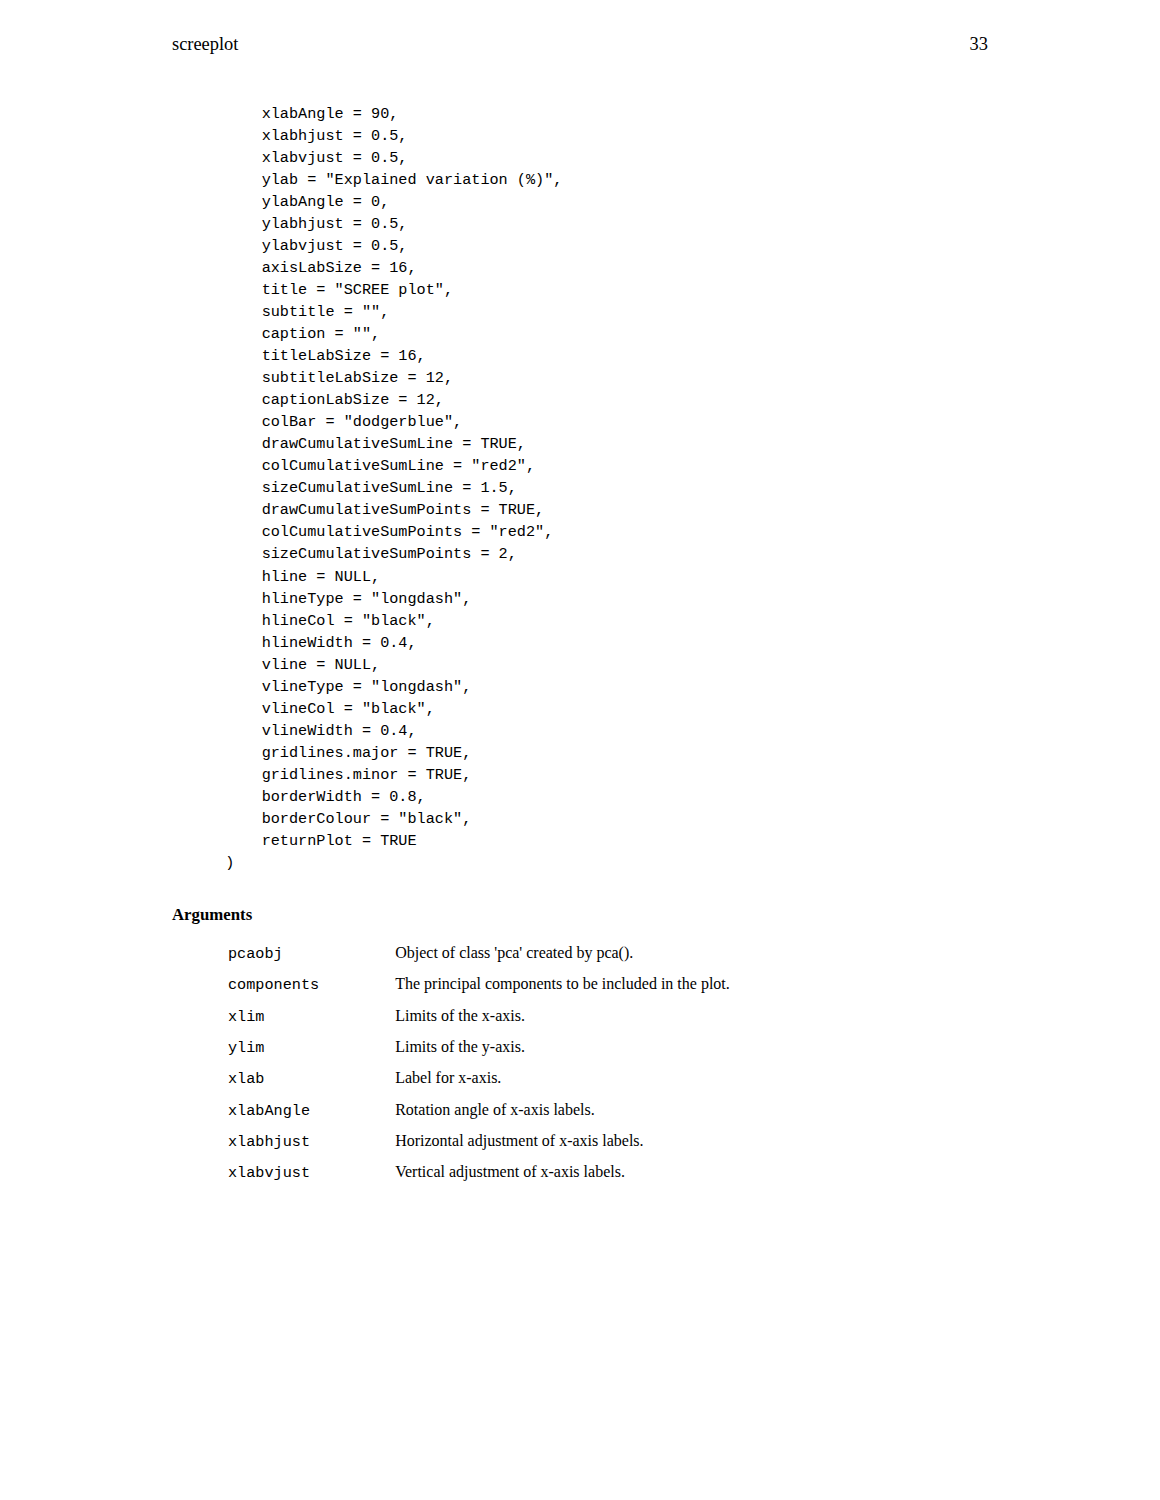screeplot 33
    xlabAngle = 90,
    xlabhjust = 0.5,
    xlabvjust = 0.5,
    ylab = "Explained variation (%)",
    ylabAngle = 0,
    ylabhjust = 0.5,
    ylabvjust = 0.5,
    axisLabSize = 16,
    title = "SCREE plot",
    subtitle = "",
    caption = "",
    titleLabSize = 16,
    subtitleLabSize = 12,
    captionLabSize = 12,
    colBar = "dodgerblue",
    drawCumulativeSumLine = TRUE,
    colCumulativeSumLine = "red2",
    sizeCumulativeSumLine = 1.5,
    drawCumulativeSumPoints = TRUE,
    colCumulativeSumPoints = "red2",
    sizeCumulativeSumPoints = 2,
    hline = NULL,
    hlineType = "longdash",
    hlineCol = "black",
    hlineWidth = 0.4,
    vline = NULL,
    vlineType = "longdash",
    vlineCol = "black",
    vlineWidth = 0.4,
    gridlines.major = TRUE,
    gridlines.minor = TRUE,
    borderWidth = 0.8,
    borderColour = "black",
    returnPlot = TRUE
)
Arguments
pcaobj
Object of class 'pca' created by pca().
components
The principal components to be included in the plot.
xlim
Limits of the x-axis.
ylim
Limits of the y-axis.
xlab
Label for x-axis.
xlabAngle
Rotation angle of x-axis labels.
xlabhjust
Horizontal adjustment of x-axis labels.
xlabvjust
Vertical adjustment of x-axis labels.